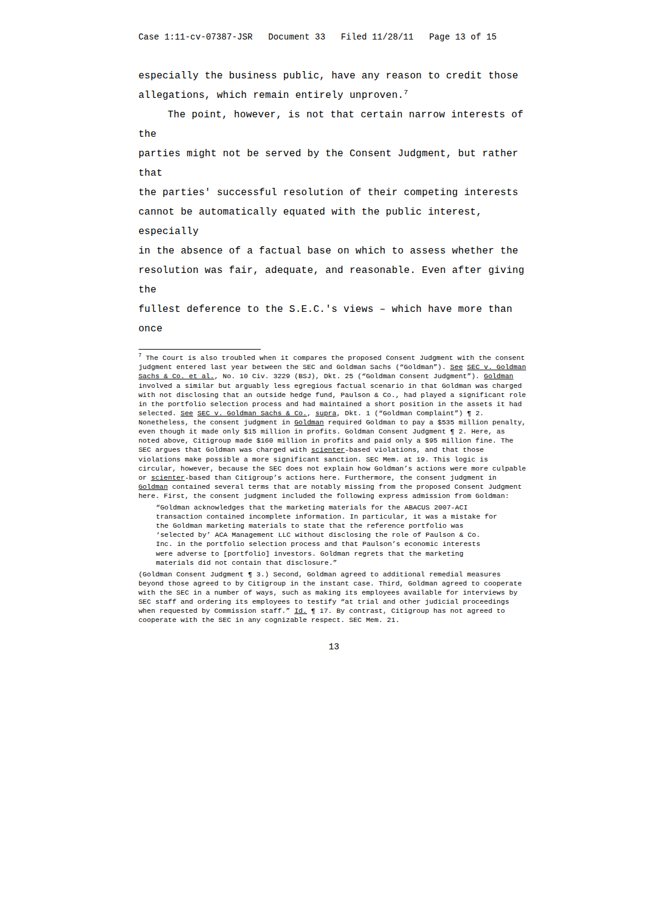Case 1:11-cv-07387-JSR Document 33 Filed 11/28/11 Page 13 of 15
especially the business public, have any reason to credit those
allegations, which remain entirely unproven.7
The point, however, is not that certain narrow interests of the
parties might not be served by the Consent Judgment, but rather that
the parties' successful resolution of their competing interests
cannot be automatically equated with the public interest, especially
in the absence of a factual base on which to assess whether the
resolution was fair, adequate, and reasonable. Even after giving the
fullest deference to the S.E.C.'s views – which have more than once
7 The Court is also troubled when it compares the proposed Consent Judgment with the consent judgment entered last year between the SEC and Goldman Sachs (“Goldman”). See SEC v. Goldman Sachs & Co. et al., No. 10 Civ. 3229 (BSJ), Dkt. 25 (“Goldman Consent Judgment”). Goldman involved a similar but arguably less egregious factual scenario in that Goldman was charged with not disclosing that an outside hedge fund, Paulson & Co., had played a significant role in the portfolio selection process and had maintained a short position in the assets it had selected. See SEC v. Goldman Sachs & Co., supra, Dkt. 1 (“Goldman Complaint”) ¶ 2. Nonetheless, the consent judgment in Goldman required Goldman to pay a $535 million penalty, even though it made only $15 million in profits. Goldman Consent Judgment ¶ 2. Here, as noted above, Citigroup made $160 million in profits and paid only a $95 million fine. The SEC argues that Goldman was charged with scienter-based violations, and that those violations make possible a more significant sanction. SEC Mem. at 19. This logic is circular, however, because the SEC does not explain how Goldman’s actions were more culpable or scienter-based than Citigroup’s actions here. Furthermore, the consent judgment in Goldman contained several terms that are notably missing from the proposed Consent Judgment here. First, the consent judgment included the following express admission from Goldman:
“Goldman acknowledges that the marketing materials for the ABACUS 2007-ACI transaction contained incomplete information. In particular, it was a mistake for the Goldman marketing materials to state that the reference portfolio was ‘selected by’ ACA Management LLC without disclosing the role of Paulson & Co. Inc. in the portfolio selection process and that Paulson’s economic interests were adverse to [portfolio] investors. Goldman regrets that the marketing materials did not contain that disclosure.”
(Goldman Consent Judgment ¶ 3.) Second, Goldman agreed to additional remedial measures beyond those agreed to by Citigroup in the instant case. Third, Goldman agreed to cooperate with the SEC in a number of ways, such as making its employees available for interviews by SEC staff and ordering its employees to testify “at trial and other judicial proceedings when requested by Commission staff.” Id. ¶ 17. By contrast, Citigroup has not agreed to cooperate with the SEC in any cognizable respect. SEC Mem. 21.
13